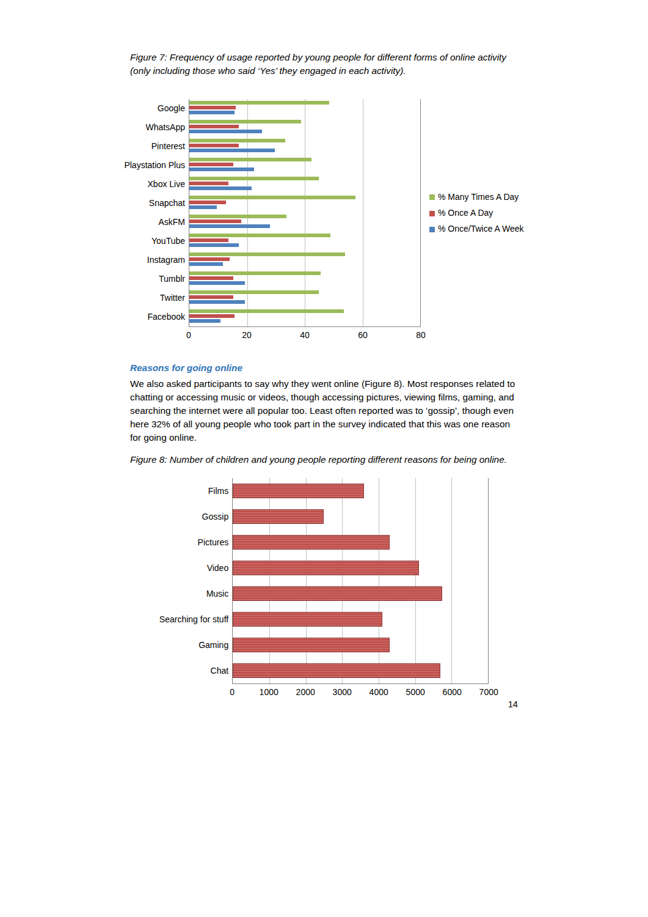Figure 7: Frequency of usage reported by young people for different forms of online activity (only including those who said ‘Yes’ they engaged in each activity).
Google
WhatsApp
Pinterest
Playstation Plus
Xbox Live
Snapchat
AskFM
YouTube
Instagram
Tumblr
Twitter
Facebook
0 20 40 60 80
% Many Times A Day
% Once A Day
% Once/Twice A Week
Reasons for going online
We also asked participants to say why they went online (Figure 8). Most responses related to chatting or accessing music or videos, though accessing pictures, viewing films, gaming, and searching the internet were all popular too. Least often reported was to ‘gossip’, though even here 32% of all young people who took part in the survey indicated that this was one reason for going online.
Figure 8: Number of children and young people reporting different reasons for being online.
Films
Gossip
Pictures
Video
Music
Searching for stuff
Gaming
Chat
0 1000 2000 3000 4000 5000 6000 7000
14